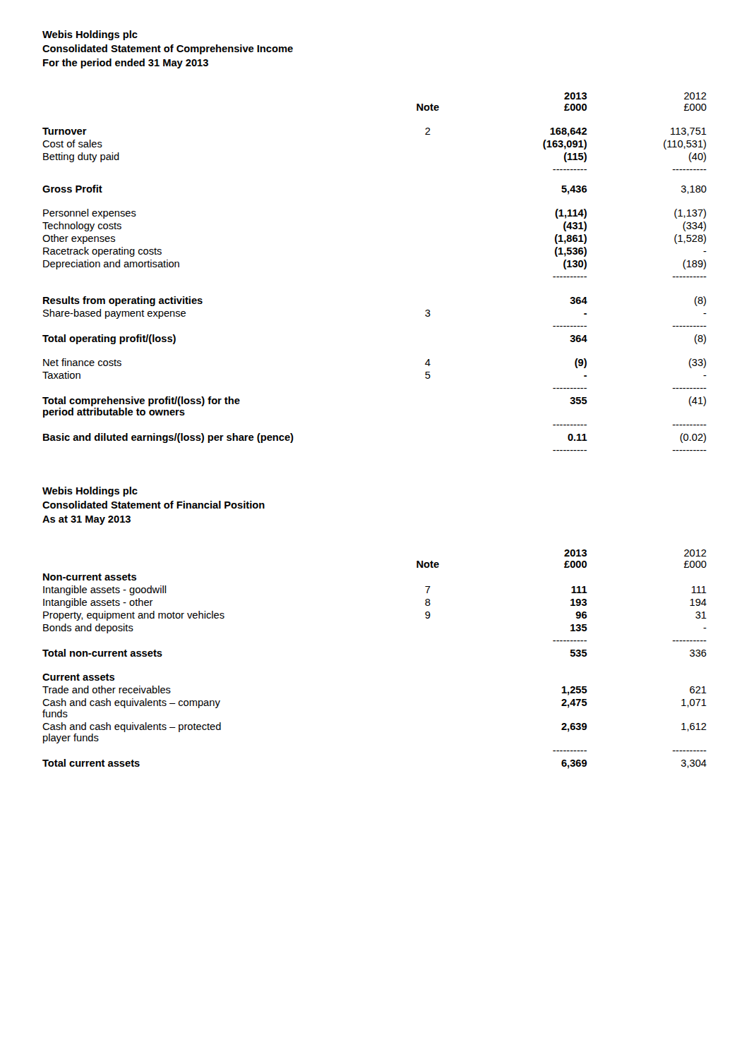Webis Holdings plc
Consolidated Statement of Comprehensive Income
For the period ended 31 May 2013
| | Note | 2013 £000 | 2012 £000 |
| Turnover | 2 | 168,642 | 113,751 |
| Cost of sales | | (163,091) | (110,531) |
| Betting duty paid | | (115) | (40) |
| | | ---------- | ---------- |
| Gross Profit | | 5,436 | 3,180 |
| Personnel expenses | | (1,114) | (1,137) |
| Technology costs | | (431) | (334) |
| Other expenses | | (1,861) | (1,528) |
| Racetrack operating costs | | (1,536) | - |
| Depreciation and amortisation | | (130) | (189) |
| | | ---------- | ---------- |
| Results from operating activities | | 364 | (8) |
| Share-based payment expense | 3 | - | - |
| | | ---------- | ---------- |
| Total operating profit/(loss) | | 364 | (8) |
| Net finance costs | 4 | (9) | (33) |
| Taxation | 5 | - | - |
| | | ---------- | ---------- |
| Total comprehensive profit/(loss) for the period attributable to owners | | 355 | (41) |
| | | ---------- | ---------- |
| Basic and diluted earnings/(loss) per share (pence) | 0.11 | (0.02) |
| | | ---------- | ---------- |
Webis Holdings plc
Consolidated Statement of Financial Position
As at 31 May 2013
| | Note | 2013 £000 | 2012 £000 |
| Non-current assets | | | |
| Intangible assets - goodwill | 7 | 111 | 111 |
| Intangible assets - other | 8 | 193 | 194 |
| Property, equipment and motor vehicles | 9 | 96 | 31 |
| Bonds and deposits | | 135 | - |
| | | ---------- | ---------- |
| Total non-current assets | | 535 | 336 |
| Current assets | | | |
| Trade and other receivables | | 1,255 | 621 |
| Cash and cash equivalents – company funds | | 2,475 | 1,071 |
| Cash and cash equivalents – protected player funds | | 2,639 | 1,612 |
| | | ---------- | ---------- |
| Total current assets | | 6,369 | 3,304 |